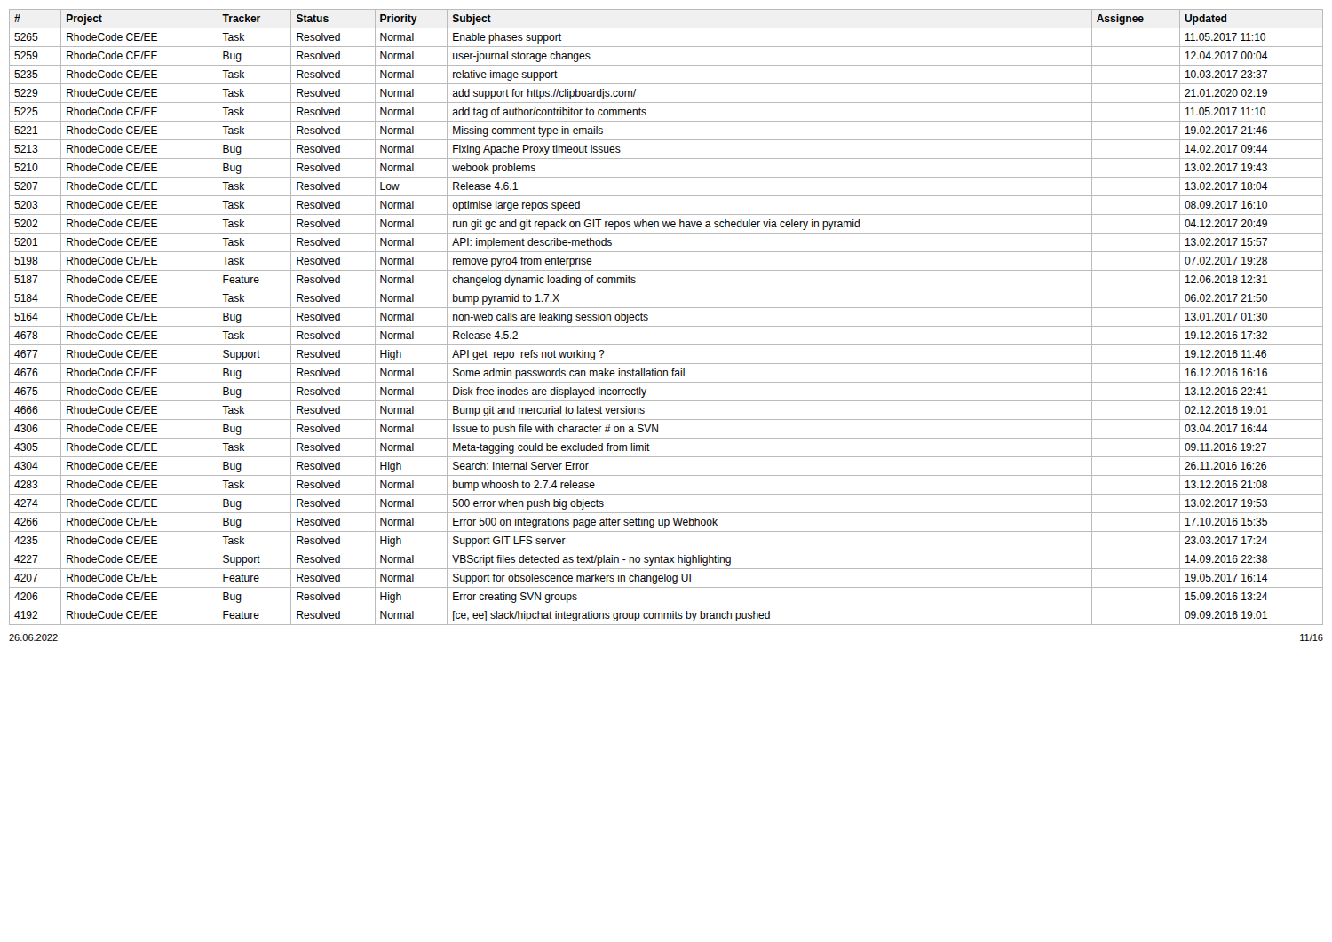| # | Project | Tracker | Status | Priority | Subject | Assignee | Updated |
| --- | --- | --- | --- | --- | --- | --- | --- |
| 5265 | RhodeCode CE/EE | Task | Resolved | Normal | Enable phases support | | 11.05.2017 11:10 |
| 5259 | RhodeCode CE/EE | Bug | Resolved | Normal | user-journal storage changes | | 12.04.2017 00:04 |
| 5235 | RhodeCode CE/EE | Task | Resolved | Normal | relative image support | | 10.03.2017 23:37 |
| 5229 | RhodeCode CE/EE | Task | Resolved | Normal | add support for https://clipboardjs.com/ | | 21.01.2020 02:19 |
| 5225 | RhodeCode CE/EE | Task | Resolved | Normal | add tag of author/contribitor to comments | | 11.05.2017 11:10 |
| 5221 | RhodeCode CE/EE | Task | Resolved | Normal | Missing comment type in emails | | 19.02.2017 21:46 |
| 5213 | RhodeCode CE/EE | Bug | Resolved | Normal | Fixing Apache Proxy timeout issues | | 14.02.2017 09:44 |
| 5210 | RhodeCode CE/EE | Bug | Resolved | Normal | webook problems | | 13.02.2017 19:43 |
| 5207 | RhodeCode CE/EE | Task | Resolved | Low | Release 4.6.1 | | 13.02.2017 18:04 |
| 5203 | RhodeCode CE/EE | Task | Resolved | Normal | optimise large repos speed | | 08.09.2017 16:10 |
| 5202 | RhodeCode CE/EE | Task | Resolved | Normal | run git gc and git repack on GIT repos when we have a scheduler via celery in pyramid | | 04.12.2017 20:49 |
| 5201 | RhodeCode CE/EE | Task | Resolved | Normal | API: implement describe-methods | | 13.02.2017 15:57 |
| 5198 | RhodeCode CE/EE | Task | Resolved | Normal | remove pyro4 from enterprise | | 07.02.2017 19:28 |
| 5187 | RhodeCode CE/EE | Feature | Resolved | Normal | changelog dynamic loading of commits | | 12.06.2018 12:31 |
| 5184 | RhodeCode CE/EE | Task | Resolved | Normal | bump pyramid to 1.7.X | | 06.02.2017 21:50 |
| 5164 | RhodeCode CE/EE | Bug | Resolved | Normal | non-web calls are leaking session objects | | 13.01.2017 01:30 |
| 4678 | RhodeCode CE/EE | Task | Resolved | Normal | Release 4.5.2 | | 19.12.2016 17:32 |
| 4677 | RhodeCode CE/EE | Support | Resolved | High | API get_repo_refs not working ? | | 19.12.2016 11:46 |
| 4676 | RhodeCode CE/EE | Bug | Resolved | Normal | Some admin passwords can make installation fail | | 16.12.2016 16:16 |
| 4675 | RhodeCode CE/EE | Bug | Resolved | Normal | Disk free inodes are displayed incorrectly | | 13.12.2016 22:41 |
| 4666 | RhodeCode CE/EE | Task | Resolved | Normal | Bump git and mercurial to latest versions | | 02.12.2016 19:01 |
| 4306 | RhodeCode CE/EE | Bug | Resolved | Normal | Issue to push file with character # on a SVN | | 03.04.2017 16:44 |
| 4305 | RhodeCode CE/EE | Task | Resolved | Normal | Meta-tagging could be excluded from limit | | 09.11.2016 19:27 |
| 4304 | RhodeCode CE/EE | Bug | Resolved | High | Search: Internal Server Error | | 26.11.2016 16:26 |
| 4283 | RhodeCode CE/EE | Task | Resolved | Normal | bump whoosh to 2.7.4 release | | 13.12.2016 21:08 |
| 4274 | RhodeCode CE/EE | Bug | Resolved | Normal | 500 error when push big objects | | 13.02.2017 19:53 |
| 4266 | RhodeCode CE/EE | Bug | Resolved | Normal | Error 500 on integrations page after setting up Webhook | | 17.10.2016 15:35 |
| 4235 | RhodeCode CE/EE | Task | Resolved | High | Support GIT LFS server | | 23.03.2017 17:24 |
| 4227 | RhodeCode CE/EE | Support | Resolved | Normal | VBScript files detected as text/plain - no syntax highlighting | | 14.09.2016 22:38 |
| 4207 | RhodeCode CE/EE | Feature | Resolved | Normal | Support for obsolescence markers in changelog UI | | 19.05.2017 16:14 |
| 4206 | RhodeCode CE/EE | Bug | Resolved | High | Error creating SVN groups | | 15.09.2016 13:24 |
| 4192 | RhodeCode CE/EE | Feature | Resolved | Normal | [ce, ee] slack/hipchat integrations group commits by branch pushed | | 09.09.2016 19:01 |
26.06.2022 11/16